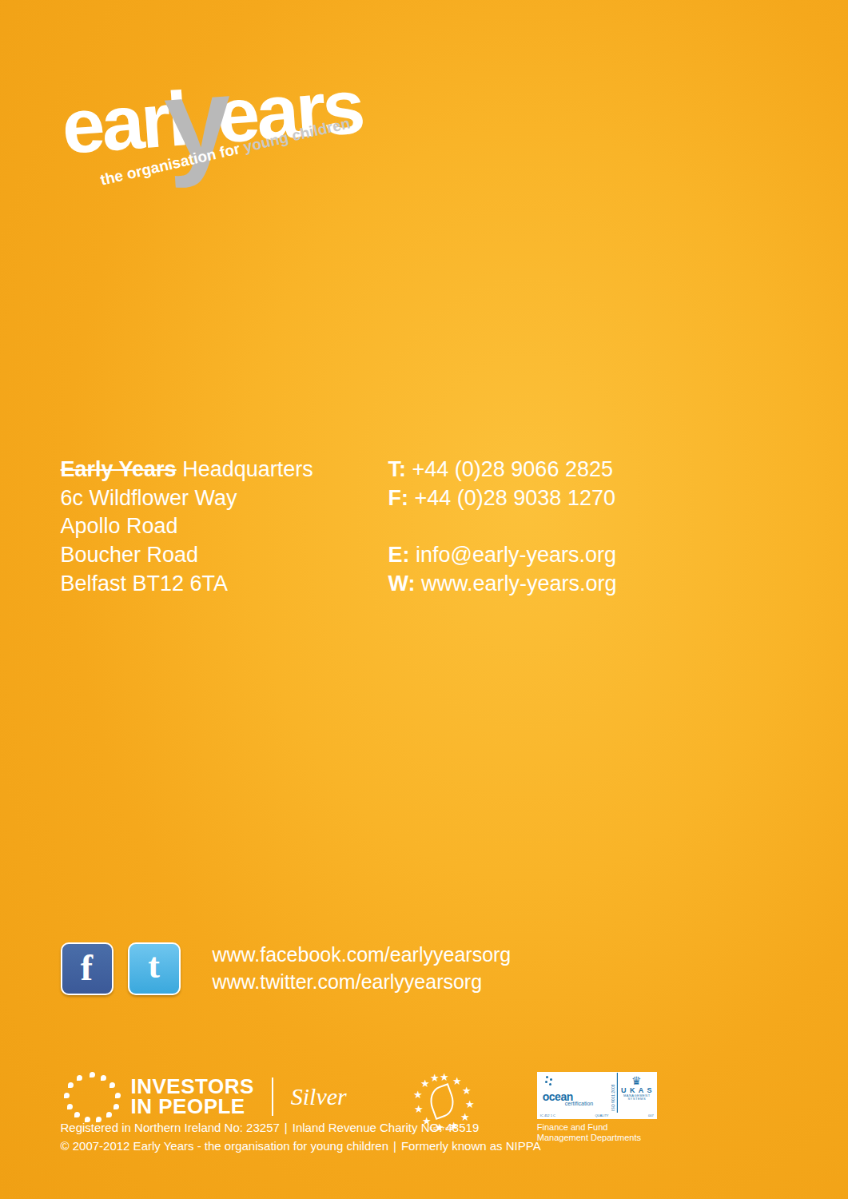earlyears
the organisation for young children
Early Years Headquarters
6c Wildflower Way
Apollo Road
Boucher Road
Belfast BT12 6TA
T: +44 (0)28 9066 2825
F: +44 (0)28 9038 1270
E: info@early-years.org
W: www.early-years.org
www.facebook.com/earlyyearsorg
www.twitter.com/earlyyearsorg
INVESTORS
IN PEOPLE
Silver
★ ★ ★ ★ ★ ★ ★ ★ ★ ★ ★ ★ SECTOR
ocean
certification
ISO 9001:2008
♛
U K A S
MANAGEMENT
SYSTEMS
IC 452 1 C QUALITY 007
Finance and Fund
Management Departments
Registered in Northern Ireland No: 23257|Inland Revenue Charity NO: 48519
© 2007-2012 Early Years - the organisation for young children|Formerly known as NIPPA